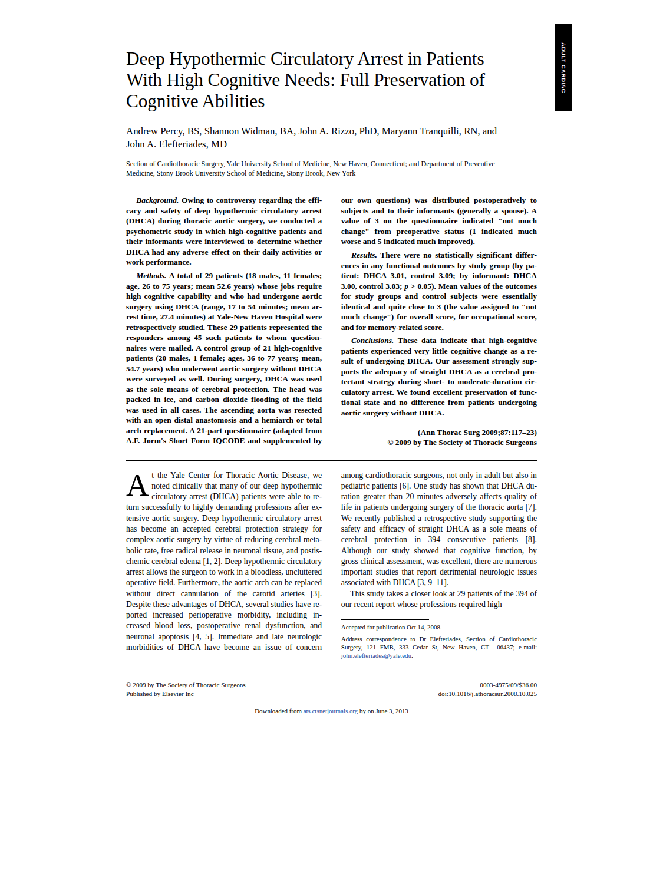ADULT CARDIAC
Deep Hypothermic Circulatory Arrest in Patients With High Cognitive Needs: Full Preservation of Cognitive Abilities
Andrew Percy, BS, Shannon Widman, BA, John A. Rizzo, PhD, Maryann Tranquilli, RN, and John A. Elefteriades, MD
Section of Cardiothoracic Surgery, Yale University School of Medicine, New Haven, Connecticut; and Department of Preventive Medicine, Stony Brook University School of Medicine, Stony Brook, New York
Background. Owing to controversy regarding the efficacy and safety of deep hypothermic circulatory arrest (DHCA) during thoracic aortic surgery, we conducted a psychometric study in which high-cognitive patients and their informants were interviewed to determine whether DHCA had any adverse effect on their daily activities or work performance.
Methods. A total of 29 patients (18 males, 11 females; age, 26 to 75 years; mean 52.6 years) whose jobs require high cognitive capability and who had undergone aortic surgery using DHCA (range, 17 to 54 minutes; mean arrest time, 27.4 minutes) at Yale-New Haven Hospital were retrospectively studied. These 29 patients represented the responders among 45 such patients to whom questionnaires were mailed. A control group of 21 high-cognitive patients (20 males, 1 female; ages, 36 to 77 years; mean, 54.7 years) who underwent aortic surgery without DHCA were surveyed as well. During surgery, DHCA was used as the sole means of cerebral protection. The head was packed in ice, and carbon dioxide flooding of the field was used in all cases. The ascending aorta was resected with an open distal anastomosis and a hemiarch or total arch replacement. A 21-part questionnaire (adapted from A.F. Jorm's Short Form IQCODE and supplemented by our own questions) was distributed postoperatively to subjects and to their informants (generally a spouse). A value of 3 on the questionnaire indicated "not much change" from preoperative status (1 indicated much worse and 5 indicated much improved).
Results. There were no statistically significant differences in any functional outcomes by study group (by patient: DHCA 3.01, control 3.09; by informant: DHCA 3.00, control 3.03; p > 0.05). Mean values of the outcomes for study groups and control subjects were essentially identical and quite close to 3 (the value assigned to "not much change") for overall score, for occupational score, and for memory-related score.
Conclusions. These data indicate that high-cognitive patients experienced very little cognitive change as a result of undergoing DHCA. Our assessment strongly supports the adequacy of straight DHCA as a cerebral protectant strategy during short- to moderate-duration circulatory arrest. We found excellent preservation of functional state and no difference from patients undergoing aortic surgery without DHCA.
(Ann Thorac Surg 2009;87:117–23)
© 2009 by The Society of Thoracic Surgeons
At the Yale Center for Thoracic Aortic Disease, we noted clinically that many of our deep hypothermic circulatory arrest (DHCA) patients were able to return successfully to highly demanding professions after extensive aortic surgery. Deep hypothermic circulatory arrest has become an accepted cerebral protection strategy for complex aortic surgery by virtue of reducing cerebral metabolic rate, free radical release in neuronal tissue, and postischemic cerebral edema [1, 2]. Deep hypothermic circulatory arrest allows the surgeon to work in a bloodless, uncluttered operative field. Furthermore, the aortic arch can be replaced without direct cannulation of the carotid arteries [3]. Despite these advantages of DHCA, several studies have reported increased perioperative morbidity, including increased blood loss, postoperative renal dysfunction, and neuronal apoptosis [4, 5]. Immediate and late neurologic morbidities of DHCA have become an issue of concern among cardiothoracic surgeons, not only in adult but also in pediatric patients [6]. One study has shown that DHCA duration greater than 20 minutes adversely affects quality of life in patients undergoing surgery of the thoracic aorta [7]. We recently published a retrospective study supporting the safety and efficacy of straight DHCA as a sole means of cerebral protection in 394 consecutive patients [8]. Although our study showed that cognitive function, by gross clinical assessment, was excellent, there are numerous important studies that report detrimental neurologic issues associated with DHCA [3, 9–11].
This study takes a closer look at 29 patients of the 394 of our recent report whose professions required high
Accepted for publication Oct 14, 2008.
Address correspondence to Dr Elefteriades, Section of Cardiothoracic Surgery, 121 FMB, 333 Cedar St, New Haven, CT 06437; e-mail: john.elefteriades@yale.edu.
© 2009 by The Society of Thoracic Surgeons Published by Elsevier Inc
0003-4975/09/$36.00 doi:10.1016/j.athoracsur.2008.10.025
Downloaded from ats.ctsnetjournals.org by on June 3, 2013